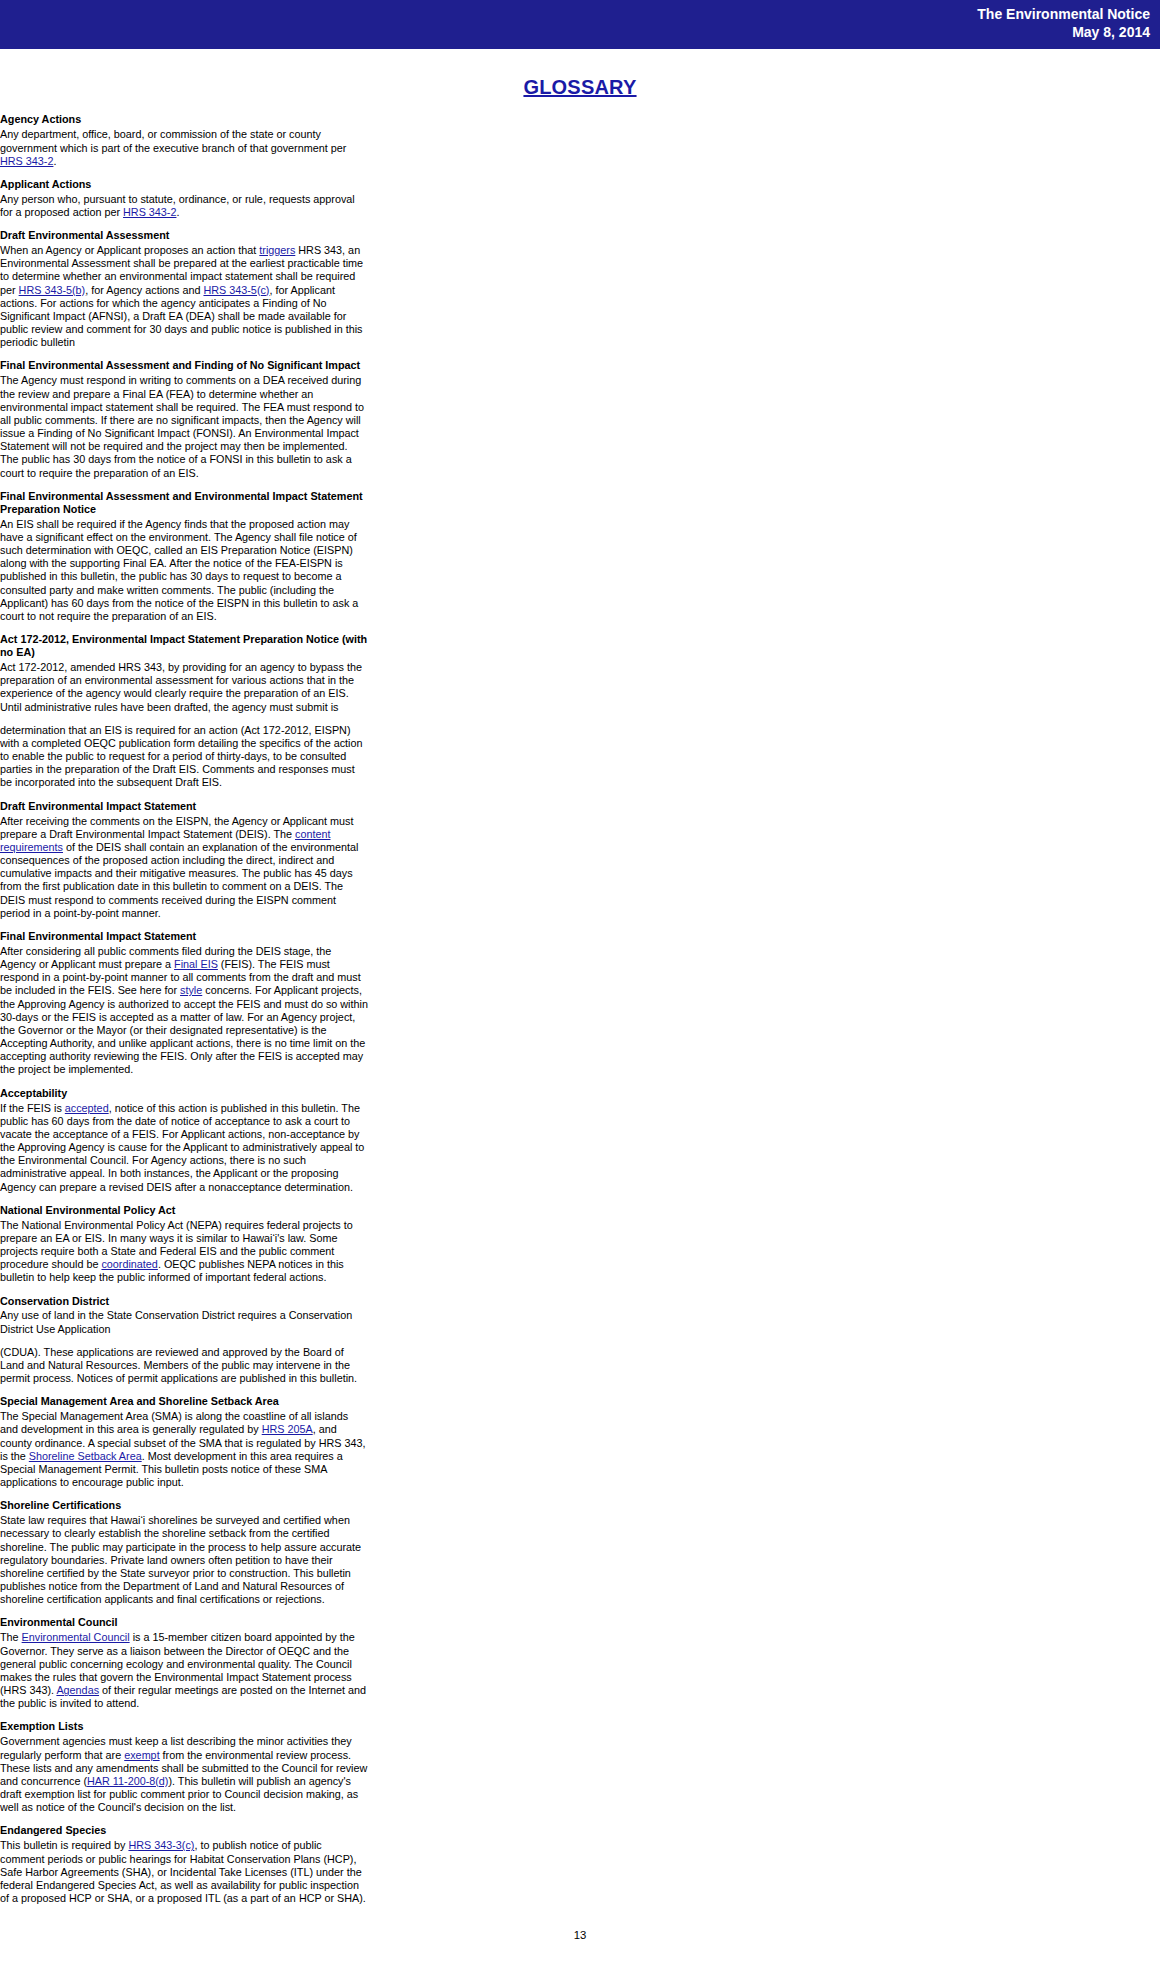The Environmental Notice
May 8, 2014
GLOSSARY
Agency Actions
Any department, office, board, or commission of the state or county government which is part of the executive branch of that government per HRS 343-2.
Applicant Actions
Any person who, pursuant to statute, ordinance, or rule, requests approval for a proposed action per HRS 343-2.
Draft Environmental Assessment
When an Agency or Applicant proposes an action that triggers HRS 343, an Environmental Assessment shall be prepared at the earliest practicable time to determine whether an environmental impact statement shall be required per HRS 343-5(b), for Agency actions and HRS 343-5(c), for Applicant actions. For actions for which the agency anticipates a Finding of No Significant Impact (AFNSI), a Draft EA (DEA) shall be made available for public review and comment for 30 days and public notice is published in this periodic bulletin
Final Environmental Assessment and Finding of No Significant Impact
The Agency must respond in writing to comments on a DEA received during the review and prepare a Final EA (FEA) to determine whether an environmental impact statement shall be required. The FEA must respond to all public comments. If there are no significant impacts, then the Agency will issue a Finding of No Significant Impact (FONSI). An Environmental Impact Statement will not be required and the project may then be implemented. The public has 30 days from the notice of a FONSI in this bulletin to ask a court to require the preparation of an EIS.
Final Environmental Assessment and Environmental Impact Statement Preparation Notice
An EIS shall be required if the Agency finds that the proposed action may have a significant effect on the environment. The Agency shall file notice of such determination with OEQC, called an EIS Preparation Notice (EISPN) along with the supporting Final EA. After the notice of the FEA-EISPN is published in this bulletin, the public has 30 days to request to become a consulted party and make written comments. The public (including the Applicant) has 60 days from the notice of the EISPN in this bulletin to ask a court to not require the preparation of an EIS.
Act 172-2012, Environmental Impact Statement Preparation Notice (with no EA)
Act 172-2012, amended HRS 343, by providing for an agency to bypass the preparation of an environmental assessment for various actions that in the experience of the agency would clearly require the preparation of an EIS. Until administrative rules have been drafted, the agency must submit is
determination that an EIS is required for an action (Act 172-2012, EISPN) with a completed OEQC publication form detailing the specifics of the action to enable the public to request for a period of thirty-days, to be consulted parties in the preparation of the Draft EIS. Comments and responses must be incorporated into the subsequent Draft EIS.
Draft Environmental Impact Statement
After receiving the comments on the EISPN, the Agency or Applicant must prepare a Draft Environmental Impact Statement (DEIS). The content requirements of the DEIS shall contain an explanation of the environmental consequences of the proposed action including the direct, indirect and cumulative impacts and their mitigative measures. The public has 45 days from the first publication date in this bulletin to comment on a DEIS. The DEIS must respond to comments received during the EISPN comment period in a point-by-point manner.
Final Environmental Impact Statement
After considering all public comments filed during the DEIS stage, the Agency or Applicant must prepare a Final EIS (FEIS). The FEIS must respond in a point-by-point manner to all comments from the draft and must be included in the FEIS. See here for style concerns. For Applicant projects, the Approving Agency is authorized to accept the FEIS and must do so within 30-days or the FEIS is accepted as a matter of law. For an Agency project, the Governor or the Mayor (or their designated representative) is the Accepting Authority, and unlike applicant actions, there is no time limit on the accepting authority reviewing the FEIS. Only after the FEIS is accepted may the project be implemented.
Acceptability
If the FEIS is accepted, notice of this action is published in this bulletin. The public has 60 days from the date of notice of acceptance to ask a court to vacate the acceptance of a FEIS. For Applicant actions, non-acceptance by the Approving Agency is cause for the Applicant to administratively appeal to the Environmental Council. For Agency actions, there is no such administrative appeal. In both instances, the Applicant or the proposing Agency can prepare a revised DEIS after a nonacceptance determination.
National Environmental Policy Act
The National Environmental Policy Act (NEPA) requires federal projects to prepare an EA or EIS. In many ways it is similar to Hawai‘i's law. Some projects require both a State and Federal EIS and the public comment procedure should be coordinated. OEQC publishes NEPA notices in this bulletin to help keep the public informed of important federal actions.
Conservation District
Any use of land in the State Conservation District requires a Conservation District Use Application
(CDUA). These applications are reviewed and approved by the Board of Land and Natural Resources. Members of the public may intervene in the permit process. Notices of permit applications are published in this bulletin.
Special Management Area and Shoreline Setback Area
The Special Management Area (SMA) is along the coastline of all islands and development in this area is generally regulated by HRS 205A, and county ordinance. A special subset of the SMA that is regulated by HRS 343, is the Shoreline Setback Area. Most development in this area requires a Special Management Permit. This bulletin posts notice of these SMA applications to encourage public input.
Shoreline Certifications
State law requires that Hawai‘i shorelines be surveyed and certified when necessary to clearly establish the shoreline setback from the certified shoreline. The public may participate in the process to help assure accurate regulatory boundaries. Private land owners often petition to have their shoreline certified by the State surveyor prior to construction. This bulletin publishes notice from the Department of Land and Natural Resources of shoreline certification applicants and final certifications or rejections.
Environmental Council
The Environmental Council is a 15-member citizen board appointed by the Governor. They serve as a liaison between the Director of OEQC and the general public concerning ecology and environmental quality. The Council makes the rules that govern the Environmental Impact Statement process (HRS 343). Agendas of their regular meetings are posted on the Internet and the public is invited to attend.
Exemption Lists
Government agencies must keep a list describing the minor activities they regularly perform that are exempt from the environmental review process. These lists and any amendments shall be submitted to the Council for review and concurrence (HAR 11-200-8(d)). This bulletin will publish an agency's draft exemption list for public comment prior to Council decision making, as well as notice of the Council's decision on the list.
Endangered Species
This bulletin is required by HRS 343-3(c), to publish notice of public comment periods or public hearings for Habitat Conservation Plans (HCP), Safe Harbor Agreements (SHA), or Incidental Take Licenses (ITL) under the federal Endangered Species Act, as well as availability for public inspection of a proposed HCP or SHA, or a proposed ITL (as a part of an HCP or SHA).
13